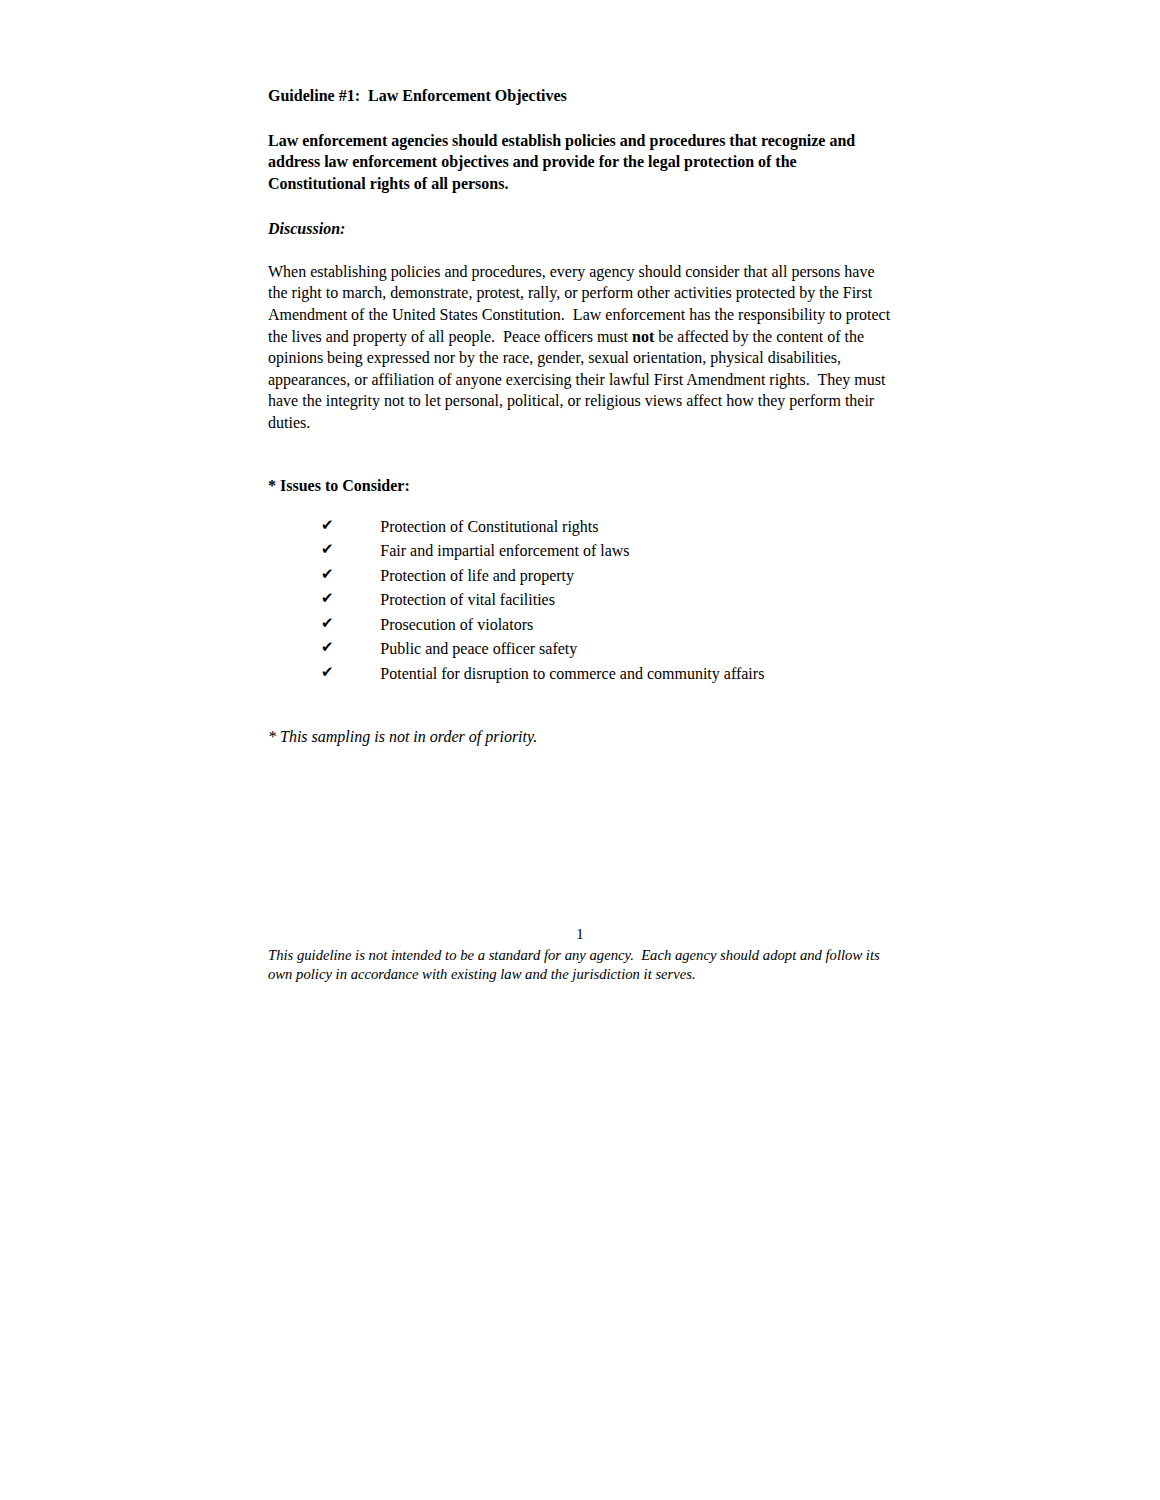Guideline #1: Law Enforcement Objectives
Law enforcement agencies should establish policies and procedures that recognize and address law enforcement objectives and provide for the legal protection of the Constitutional rights of all persons.
Discussion:
When establishing policies and procedures, every agency should consider that all persons have the right to march, demonstrate, protest, rally, or perform other activities protected by the First Amendment of the United States Constitution. Law enforcement has the responsibility to protect the lives and property of all people. Peace officers must not be affected by the content of the opinions being expressed nor by the race, gender, sexual orientation, physical disabilities, appearances, or affiliation of anyone exercising their lawful First Amendment rights. They must have the integrity not to let personal, political, or religious views affect how they perform their duties.
* Issues to Consider:
Protection of Constitutional rights
Fair and impartial enforcement of laws
Protection of life and property
Protection of vital facilities
Prosecution of violators
Public and peace officer safety
Potential for disruption to commerce and community affairs
* This sampling is not in order of priority.
1
This guideline is not intended to be a standard for any agency. Each agency should adopt and follow its own policy in accordance with existing law and the jurisdiction it serves.